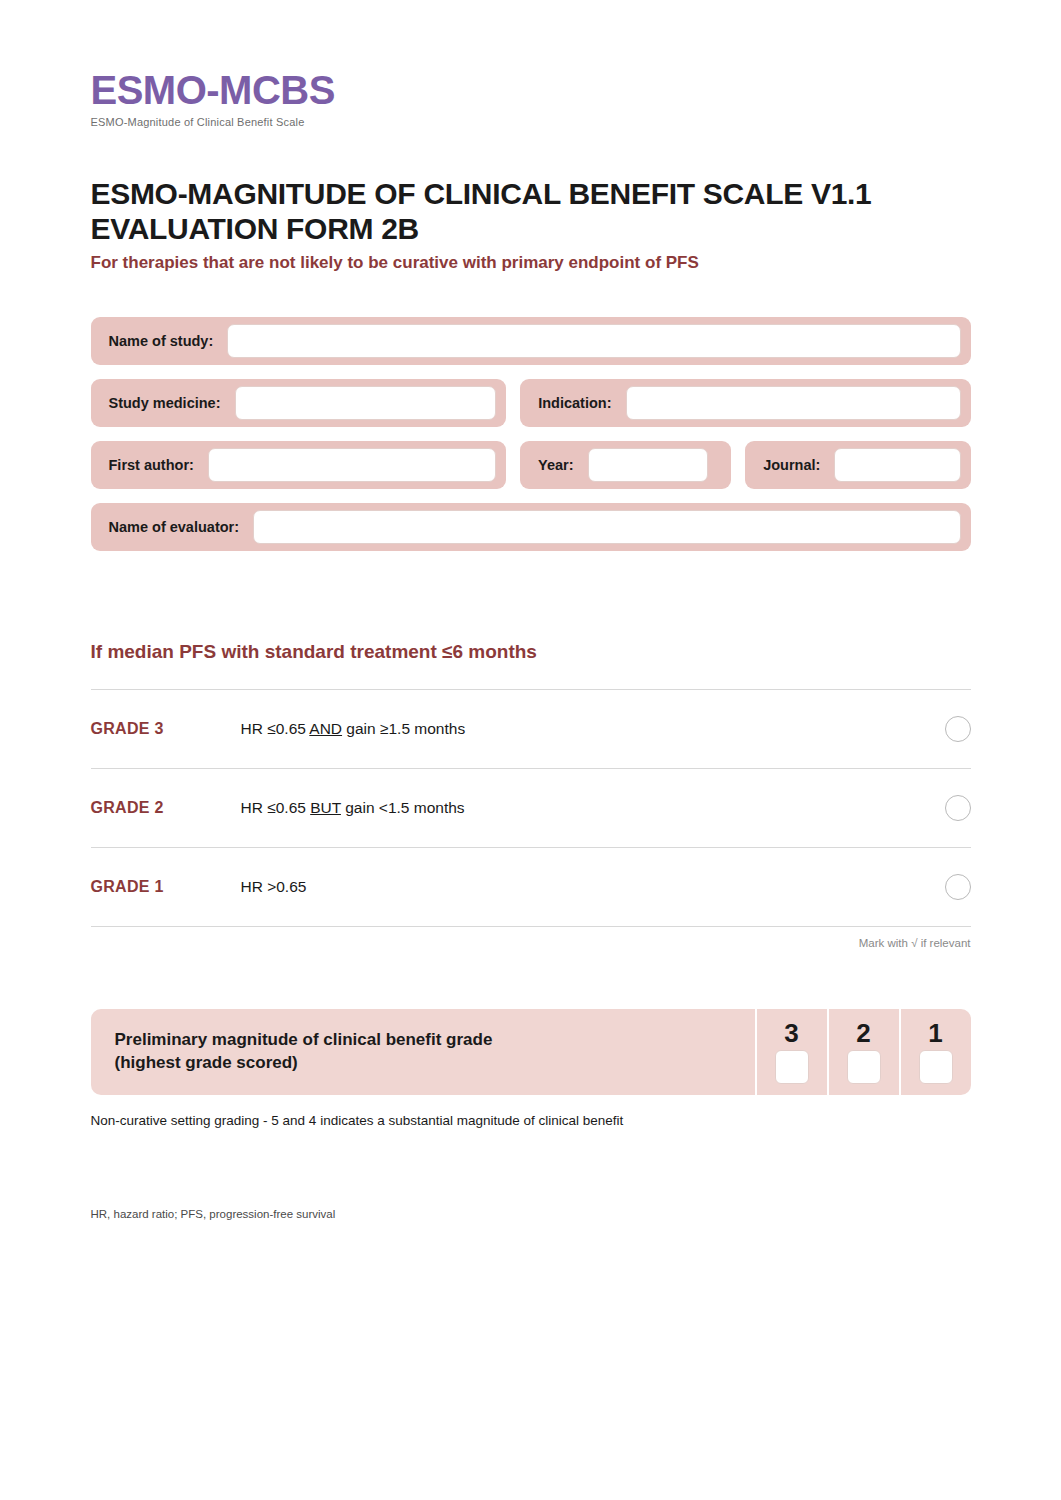ESMO-MCBS
ESMO-Magnitude of Clinical Benefit Scale
ESMO-MAGNITUDE OF CLINICAL BENEFIT SCALE V1.1
EVALUATION FORM 2B
For therapies that are not likely to be curative with primary endpoint of PFS
Name of study:
Study medicine:
Indication:
First author:
Year:
Journal:
Name of evaluator:
If median PFS with standard treatment ≤6 months
GRADE 3
HR ≤0.65 AND gain ≥1.5 months
GRADE 2
HR ≤0.65 BUT gain <1.5 months
GRADE 1
HR >0.65
Mark with √ if relevant
Preliminary magnitude of clinical benefit grade
(highest grade scored)
3
2
1
Non-curative setting grading - 5 and 4 indicates a substantial magnitude of clinical benefit
HR, hazard ratio; PFS, progression-free survival